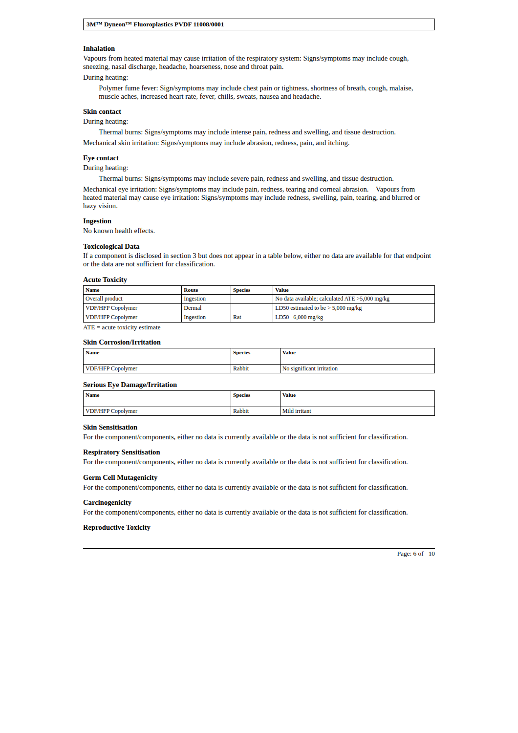3M™ Dyneon™ Fluoroplastics PVDF 11008/0001
Inhalation
Vapours from heated material may cause irritation of the respiratory system: Signs/symptoms may include cough, sneezing, nasal discharge, headache, hoarseness, nose and throat pain.
During heating:
Polymer fume fever: Sign/symptoms may include chest pain or tightness, shortness of breath, cough, malaise, muscle aches, increased heart rate, fever, chills, sweats, nausea and headache.
Skin contact
During heating:
Thermal burns: Signs/symptoms may include intense pain, redness and swelling, and tissue destruction.
Mechanical skin irritation: Signs/symptoms may include abrasion, redness, pain, and itching.
Eye contact
During heating:
Thermal burns: Signs/symptoms may include severe pain, redness and swelling, and tissue destruction.
Mechanical eye irritation: Signs/symptoms may include pain, redness, tearing and corneal abrasion. Vapours from heated material may cause eye irritation: Signs/symptoms may include redness, swelling, pain, tearing, and blurred or hazy vision.
Ingestion
No known health effects.
Toxicological Data
If a component is disclosed in section 3 but does not appear in a table below, either no data are available for that endpoint or the data are not sufficient for classification.
Acute Toxicity
| Name | Route | Species | Value |
| --- | --- | --- | --- |
| Overall product | Ingestion | | No data available; calculated ATE >5,000 mg/kg |
| VDF/HFP Copolymer | Dermal | | LD50 estimated to be > 5,000 mg/kg |
| VDF/HFP Copolymer | Ingestion | Rat | LD50 6,000 mg/kg |
ATE = acute toxicity estimate
Skin Corrosion/Irritation
| Name | Species | Value |
| --- | --- | --- |
| VDF/HFP Copolymer | Rabbit | No significant irritation |
Serious Eye Damage/Irritation
| Name | Species | Value |
| --- | --- | --- |
| VDF/HFP Copolymer | Rabbit | Mild irritant |
Skin Sensitisation
For the component/components, either no data is currently available or the data is not sufficient for classification.
Respiratory Sensitisation
For the component/components, either no data is currently available or the data is not sufficient for classification.
Germ Cell Mutagenicity
For the component/components, either no data is currently available or the data is not sufficient for classification.
Carcinogenicity
For the component/components, either no data is currently available or the data is not sufficient for classification.
Reproductive Toxicity
Page: 6 of 10